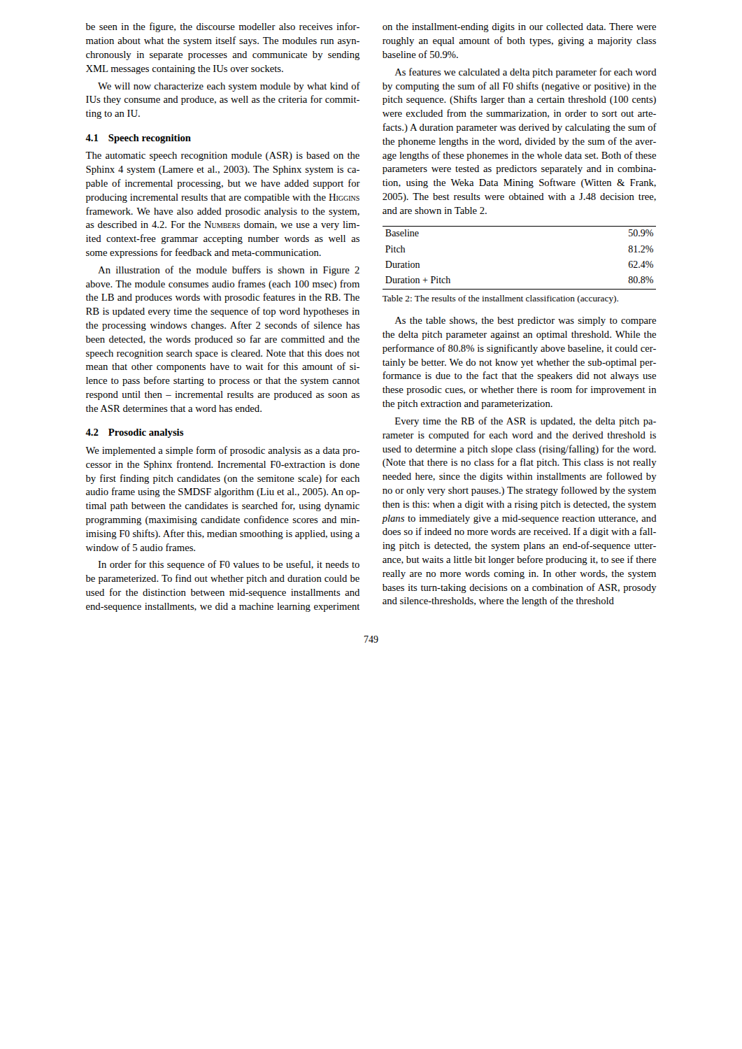be seen in the figure, the discourse modeller also receives information about what the system itself says. The modules run asynchronously in separate processes and communicate by sending XML messages containing the IUs over sockets.
We will now characterize each system module by what kind of IUs they consume and produce, as well as the criteria for committing to an IU.
4.1 Speech recognition
The automatic speech recognition module (ASR) is based on the Sphinx 4 system (Lamere et al., 2003). The Sphinx system is capable of incremental processing, but we have added support for producing incremental results that are compatible with the Higgins framework. We have also added prosodic analysis to the system, as described in 4.2. For the Numbers domain, we use a very limited context-free grammar accepting number words as well as some expressions for feedback and meta-communication.
An illustration of the module buffers is shown in Figure 2 above. The module consumes audio frames (each 100 msec) from the LB and produces words with prosodic features in the RB. The RB is updated every time the sequence of top word hypotheses in the processing windows changes. After 2 seconds of silence has been detected, the words produced so far are committed and the speech recognition search space is cleared. Note that this does not mean that other components have to wait for this amount of silence to pass before starting to process or that the system cannot respond until then – incremental results are produced as soon as the ASR determines that a word has ended.
4.2 Prosodic analysis
We implemented a simple form of prosodic analysis as a data processor in the Sphinx frontend. Incremental F0-extraction is done by first finding pitch candidates (on the semitone scale) for each audio frame using the SMDSF algorithm (Liu et al., 2005). An optimal path between the candidates is searched for, using dynamic programming (maximising candidate confidence scores and minimising F0 shifts). After this, median smoothing is applied, using a window of 5 audio frames.
In order for this sequence of F0 values to be useful, it needs to be parameterized. To find out whether pitch and duration could be used for the distinction between mid-sequence installments and end-sequence installments, we did a machine learning experiment on the installment-ending digits in our collected data. There were roughly an equal amount of both types, giving a majority class baseline of 50.9%.
As features we calculated a delta pitch parameter for each word by computing the sum of all F0 shifts (negative or positive) in the pitch sequence. (Shifts larger than a certain threshold (100 cents) were excluded from the summarization, in order to sort out artefacts.) A duration parameter was derived by calculating the sum of the phoneme lengths in the word, divided by the sum of the average lengths of these phonemes in the whole data set. Both of these parameters were tested as predictors separately and in combination, using the Weka Data Mining Software (Witten & Frank, 2005). The best results were obtained with a J.48 decision tree, and are shown in Table 2.
| Baseline | 50.9% |
| Pitch | 81.2% |
| Duration | 62.4% |
| Duration + Pitch | 80.8% |
Table 2: The results of the installment classification (accuracy).
As the table shows, the best predictor was simply to compare the delta pitch parameter against an optimal threshold. While the performance of 80.8% is significantly above baseline, it could certainly be better. We do not know yet whether the sub-optimal performance is due to the fact that the speakers did not always use these prosodic cues, or whether there is room for improvement in the pitch extraction and parameterization.
Every time the RB of the ASR is updated, the delta pitch parameter is computed for each word and the derived threshold is used to determine a pitch slope class (rising/falling) for the word. (Note that there is no class for a flat pitch. This class is not really needed here, since the digits within installments are followed by no or only very short pauses.) The strategy followed by the system then is this: when a digit with a rising pitch is detected, the system plans to immediately give a mid-sequence reaction utterance, and does so if indeed no more words are received. If a digit with a falling pitch is detected, the system plans an end-of-sequence utterance, but waits a little bit longer before producing it, to see if there really are no more words coming in. In other words, the system bases its turn-taking decisions on a combination of ASR, prosody and silence-thresholds, where the length of the threshold
749